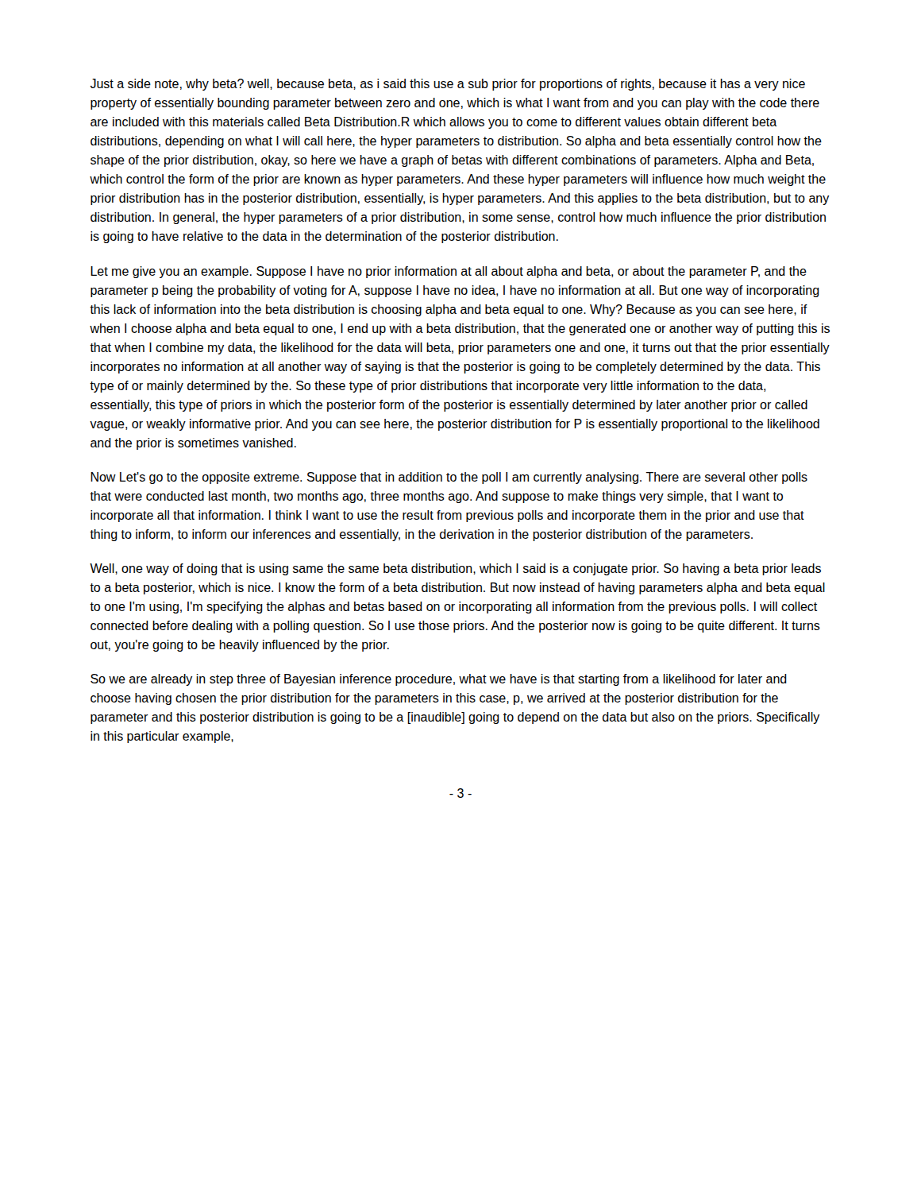Just a side note, why beta? well, because beta, as i said this use a sub prior for proportions of rights, because it has a very nice property of essentially bounding parameter between zero and one, which is what I want from and you can play with the code there are included with this materials called Beta Distribution.R which allows you to come to different values obtain different beta distributions, depending on what I will call here, the hyper parameters to distribution. So alpha and beta essentially control how the shape of the prior distribution, okay, so here we have a graph of betas with different combinations of parameters. Alpha and Beta, which control the form of the prior are known as hyper parameters. And these hyper parameters will influence how much weight the prior distribution has in the posterior distribution, essentially, is hyper parameters. And this applies to the beta distribution, but to any distribution. In general, the hyper parameters of a prior distribution, in some sense, control how much influence the prior distribution is going to have relative to the data in the determination of the posterior distribution.
Let me give you an example. Suppose I have no prior information at all about alpha and beta, or about the parameter P, and the parameter p being the probability of voting for A, suppose I have no idea, I have no information at all. But one way of incorporating this lack of information into the beta distribution is choosing alpha and beta equal to one. Why? Because as you can see here, if when I choose alpha and beta equal to one, I end up with a beta distribution, that the generated one or another way of putting this is that when I combine my data, the likelihood for the data will beta, prior parameters one and one, it turns out that the prior essentially incorporates no information at all another way of saying is that the posterior is going to be completely determined by the data. This type of or mainly determined by the. So these type of prior distributions that incorporate very little information to the data, essentially, this type of priors in which the posterior form of the posterior is essentially determined by later another prior or called vague, or weakly informative prior. And you can see here, the posterior distribution for P is essentially proportional to the likelihood and the prior is sometimes vanished.
Now Let's go to the opposite extreme. Suppose that in addition to the poll I am currently analysing. There are several other polls that were conducted last month, two months ago, three months ago. And suppose to make things very simple, that I want to incorporate all that information. I think I want to use the result from previous polls and incorporate them in the prior and use that thing to inform, to inform our inferences and essentially, in the derivation in the posterior distribution of the parameters.
Well, one way of doing that is using same the same beta distribution, which I said is a conjugate prior. So having a beta prior leads to a beta posterior, which is nice. I know the form of a beta distribution. But now instead of having parameters alpha and beta equal to one I'm using, I'm specifying the alphas and betas based on or incorporating all information from the previous polls. I will collect connected before dealing with a polling question. So I use those priors. And the posterior now is going to be quite different. It turns out, you're going to be heavily influenced by the prior.
So we are already in step three of Bayesian inference procedure, what we have is that starting from a likelihood for later and choose having chosen the prior distribution for the parameters in this case, p, we arrived at the posterior distribution for the parameter and this posterior distribution is going to be a [inaudible] going to depend on the data but also on the priors. Specifically in this particular example,
- 3 -